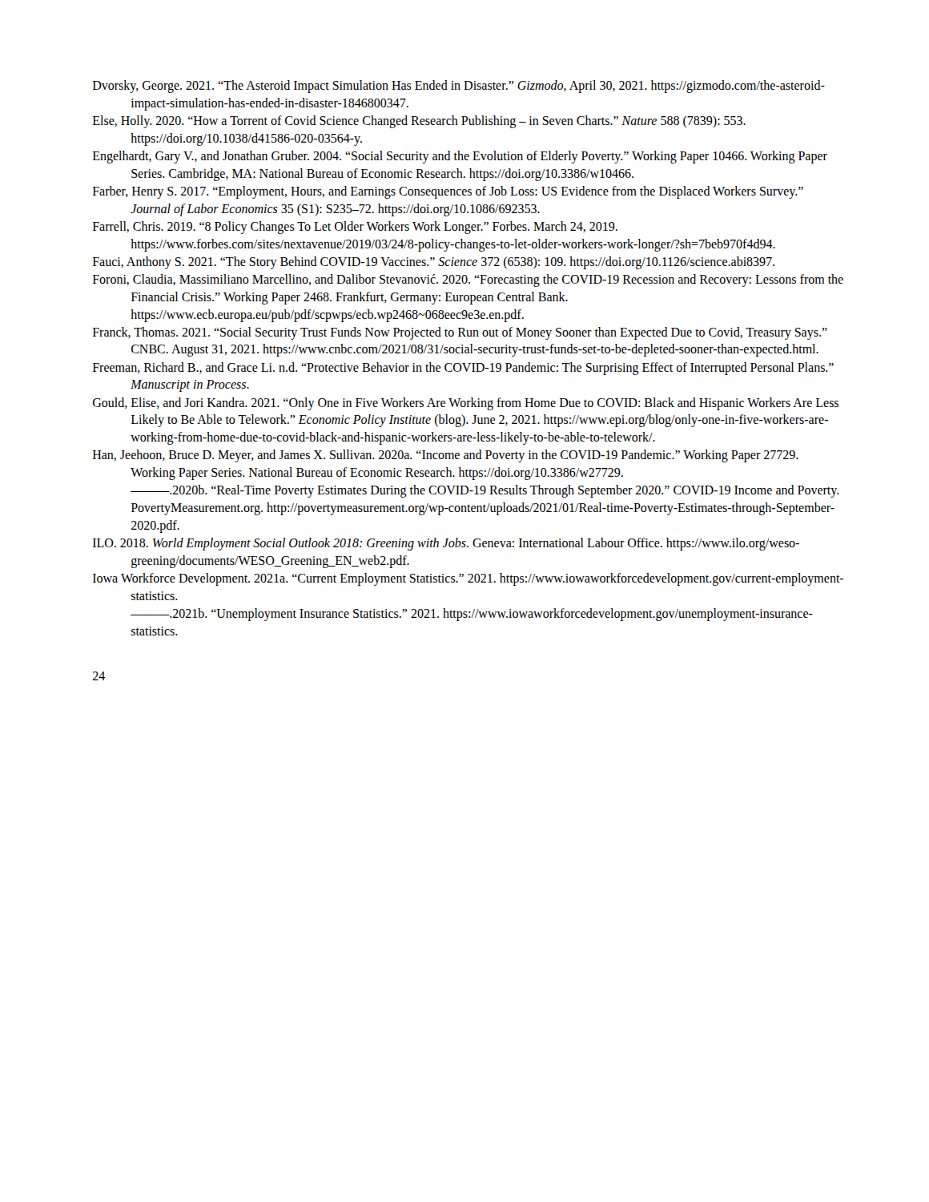Dvorsky, George. 2021. “The Asteroid Impact Simulation Has Ended in Disaster.” Gizmodo, April 30, 2021. https://gizmodo.com/the-asteroid-impact-simulation-has-ended-in-disaster-1846800347.
Else, Holly. 2020. “How a Torrent of Covid Science Changed Research Publishing – in Seven Charts.” Nature 588 (7839): 553. https://doi.org/10.1038/d41586-020-03564-y.
Engelhardt, Gary V., and Jonathan Gruber. 2004. “Social Security and the Evolution of Elderly Poverty.” Working Paper 10466. Working Paper Series. Cambridge, MA: National Bureau of Economic Research. https://doi.org/10.3386/w10466.
Farber, Henry S. 2017. “Employment, Hours, and Earnings Consequences of Job Loss: US Evidence from the Displaced Workers Survey.” Journal of Labor Economics 35 (S1): S235–72. https://doi.org/10.1086/692353.
Farrell, Chris. 2019. “8 Policy Changes To Let Older Workers Work Longer.” Forbes. March 24, 2019. https://www.forbes.com/sites/nextavenue/2019/03/24/8-policy-changes-to-let-older-workers-work-longer/?sh=7beb970f4d94.
Fauci, Anthony S. 2021. “The Story Behind COVID-19 Vaccines.” Science 372 (6538): 109. https://doi.org/10.1126/science.abi8397.
Foroni, Claudia, Massimiliano Marcellino, and Dalibor Stevanović. 2020. “Forecasting the COVID-19 Recession and Recovery: Lessons from the Financial Crisis.” Working Paper 2468. Frankfurt, Germany: European Central Bank. https://www.ecb.europa.eu/pub/pdf/scpwps/ecb.wp2468~068eec9e3e.en.pdf.
Franck, Thomas. 2021. “Social Security Trust Funds Now Projected to Run out of Money Sooner than Expected Due to Covid, Treasury Says.” CNBC. August 31, 2021. https://www.cnbc.com/2021/08/31/social-security-trust-funds-set-to-be-depleted-sooner-than-expected.html.
Freeman, Richard B., and Grace Li. n.d. “Protective Behavior in the COVID-19 Pandemic: The Surprising Effect of Interrupted Personal Plans.” Manuscript in Process.
Gould, Elise, and Jori Kandra. 2021. “Only One in Five Workers Are Working from Home Due to COVID: Black and Hispanic Workers Are Less Likely to Be Able to Telework.” Economic Policy Institute (blog). June 2, 2021. https://www.epi.org/blog/only-one-in-five-workers-are-working-from-home-due-to-covid-black-and-hispanic-workers-are-less-likely-to-be-able-to-telework/.
Han, Jeehoon, Bruce D. Meyer, and James X. Sullivan. 2020a. “Income and Poverty in the COVID-19 Pandemic.” Working Paper 27729. Working Paper Series. National Bureau of Economic Research. https://doi.org/10.3386/w27729.
———. 2020b. “Real-Time Poverty Estimates During the COVID-19 Results Through September 2020.” COVID-19 Income and Poverty. PovertyMeasurement.org. http://povertymeasurement.org/wp-content/uploads/2021/01/Real-time-Poverty-Estimates-through-September-2020.pdf.
ILO. 2018. World Employment Social Outlook 2018: Greening with Jobs. Geneva: International Labour Office. https://www.ilo.org/weso-greening/documents/WESO_Greening_EN_web2.pdf.
Iowa Workforce Development. 2021a. “Current Employment Statistics.” 2021. https://www.iowaworkforcedevelopment.gov/current-employment-statistics.
———. 2021b. “Unemployment Insurance Statistics.” 2021. https://www.iowaworkforcedevelopment.gov/unemployment-insurance-statistics.
24